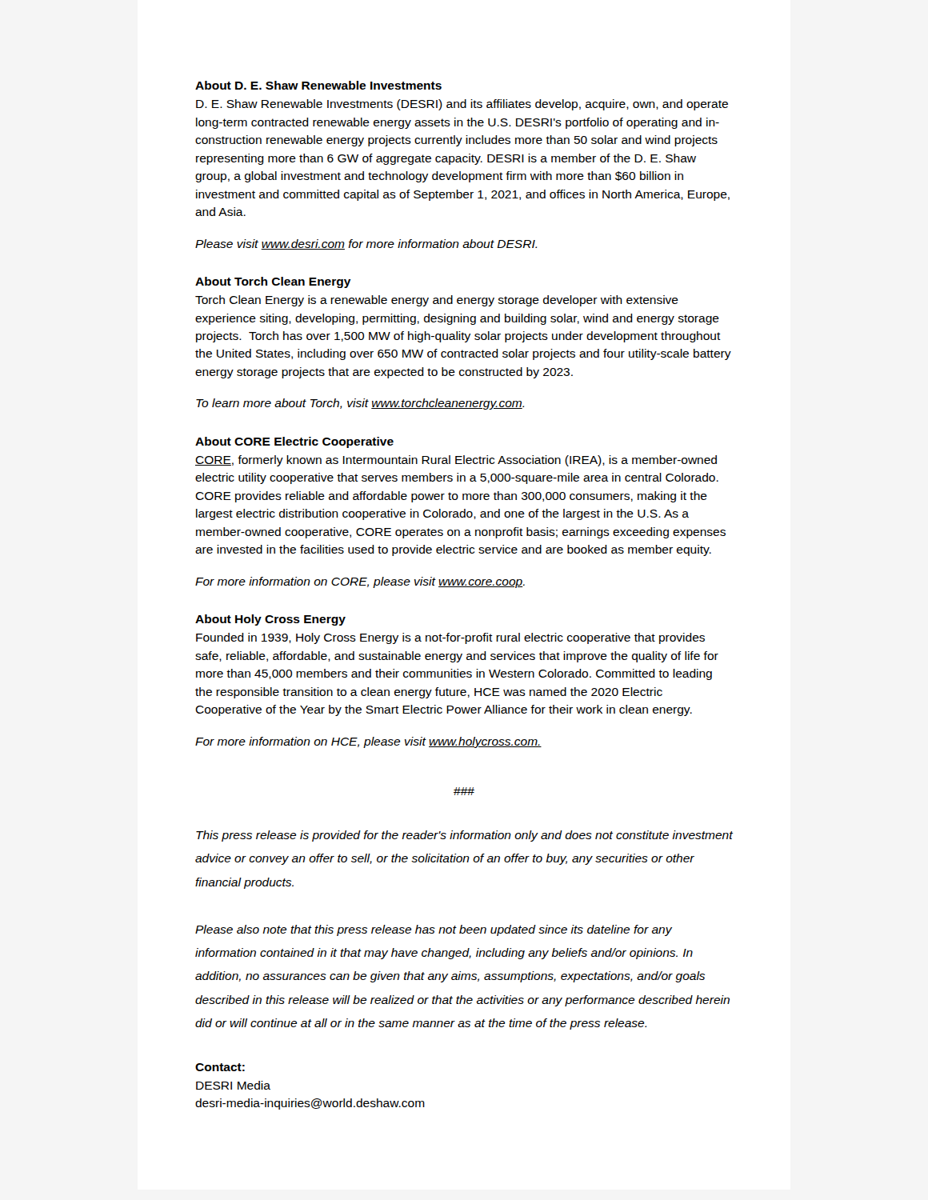About D. E. Shaw Renewable Investments
D. E. Shaw Renewable Investments (DESRI) and its affiliates develop, acquire, own, and operate long-term contracted renewable energy assets in the U.S. DESRI's portfolio of operating and in-construction renewable energy projects currently includes more than 50 solar and wind projects representing more than 6 GW of aggregate capacity. DESRI is a member of the D. E. Shaw group, a global investment and technology development firm with more than $60 billion in investment and committed capital as of September 1, 2021, and offices in North America, Europe, and Asia.
Please visit www.desri.com for more information about DESRI.
About Torch Clean Energy
Torch Clean Energy is a renewable energy and energy storage developer with extensive experience siting, developing, permitting, designing and building solar, wind and energy storage projects. Torch has over 1,500 MW of high-quality solar projects under development throughout the United States, including over 650 MW of contracted solar projects and four utility-scale battery energy storage projects that are expected to be constructed by 2023.
To learn more about Torch, visit www.torchcleanenergy.com.
About CORE Electric Cooperative
CORE, formerly known as Intermountain Rural Electric Association (IREA), is a member-owned electric utility cooperative that serves members in a 5,000-square-mile area in central Colorado. CORE provides reliable and affordable power to more than 300,000 consumers, making it the largest electric distribution cooperative in Colorado, and one of the largest in the U.S. As a member-owned cooperative, CORE operates on a nonprofit basis; earnings exceeding expenses are invested in the facilities used to provide electric service and are booked as member equity.
For more information on CORE, please visit www.core.coop.
About Holy Cross Energy
Founded in 1939, Holy Cross Energy is a not-for-profit rural electric cooperative that provides safe, reliable, affordable, and sustainable energy and services that improve the quality of life for more than 45,000 members and their communities in Western Colorado. Committed to leading the responsible transition to a clean energy future, HCE was named the 2020 Electric Cooperative of the Year by the Smart Electric Power Alliance for their work in clean energy.
For more information on HCE, please visit www.holycross.com.
###
This press release is provided for the reader's information only and does not constitute investment advice or convey an offer to sell, or the solicitation of an offer to buy, any securities or other financial products.
Please also note that this press release has not been updated since its dateline for any information contained in it that may have changed, including any beliefs and/or opinions. In addition, no assurances can be given that any aims, assumptions, expectations, and/or goals described in this release will be realized or that the activities or any performance described herein did or will continue at all or in the same manner as at the time of the press release.
Contact:
DESRI Media
desri-media-inquiries@world.deshaw.com